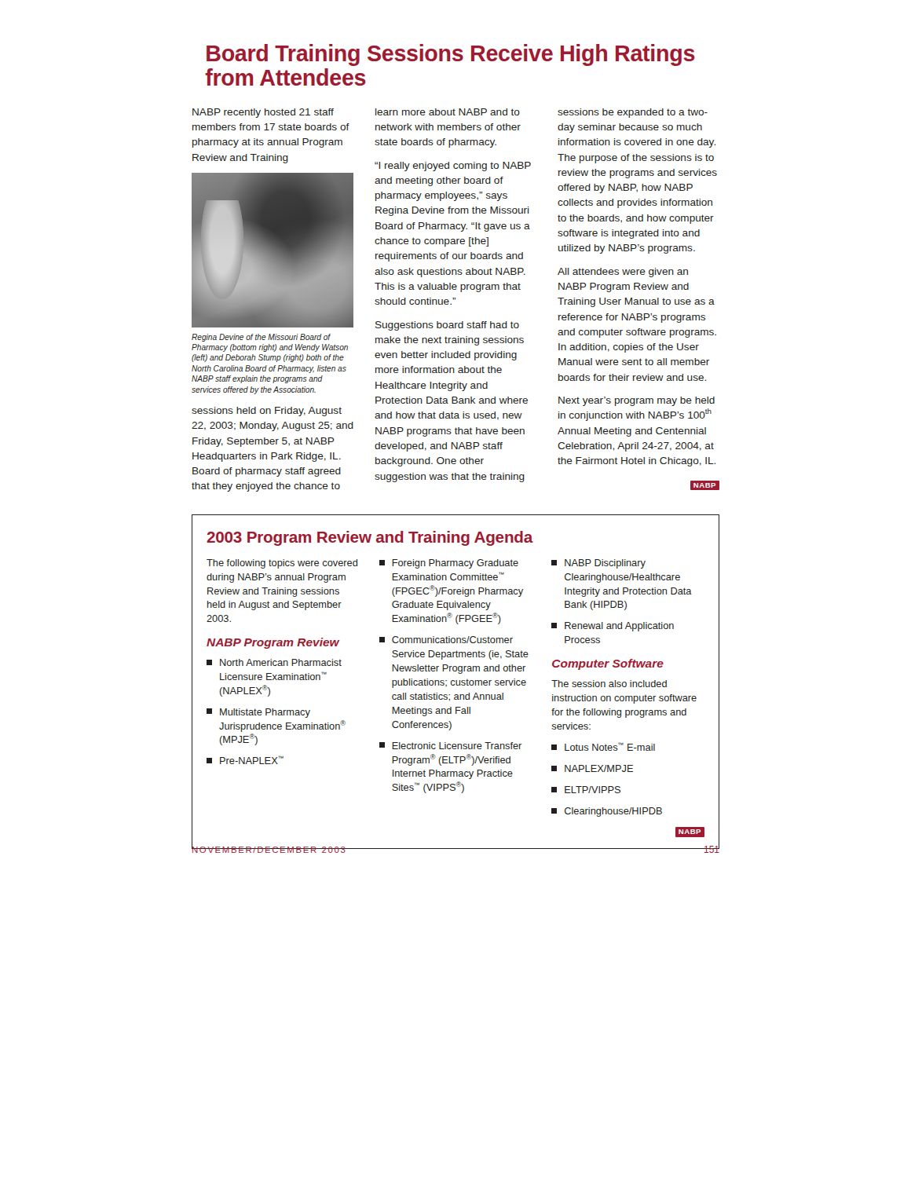Board Training Sessions Receive High Ratings from Attendees
NABP recently hosted 21 staff members from 17 state boards of pharmacy at its annual Program Review and Training
Regina Devine of the Missouri Board of Pharmacy (bottom right) and Wendy Watson (left) and Deborah Stump (right) both of the North Carolina Board of Pharmacy, listen as NABP staff explain the programs and services offered by the Association.
sessions held on Friday, August 22, 2003; Monday, August 25; and Friday, September 5, at NABP Headquarters in Park Ridge, IL. Board of pharmacy staff agreed that they enjoyed the chance to learn more about NABP and to network with members of other state boards of pharmacy.
“I really enjoyed coming to NABP and meeting other board of pharmacy employees,” says Regina Devine from the Missouri Board of Pharmacy. “It gave us a chance to compare [the] requirements of our boards and also ask questions about NABP. This is a valuable program that should continue.”
Suggestions board staff had to make the next training sessions even better included providing more information about the Healthcare Integrity and Protection Data Bank and where and how that data is used, new NABP programs that have been developed, and NABP staff background. One other suggestion was that the training sessions be expanded to a two-day seminar because so much information is covered in one day. The purpose of the sessions is to review the programs and services offered by NABP, how NABP collects and provides information to the boards, and how computer software is integrated into and utilized by NABP’s programs.
All attendees were given an NABP Program Review and Training User Manual to use as a reference for NABP’s programs and computer software programs. In addition, copies of the User Manual were sent to all member boards for their review and use.
Next year’s program may be held in conjunction with NABP’s 100th Annual Meeting and Centennial Celebration, April 24-27, 2004, at the Fairmont Hotel in Chicago, IL.
NABP
2003 Program Review and Training Agenda
The following topics were covered during NABP’s annual Program Review and Training sessions held in August and September 2003.
NABP Program Review
North American Pharmacist Licensure Examination™ (NAPLEX®)
Multistate Pharmacy Jurisprudence Examination® (MPJE®)
Pre-NAPLEX™
Foreign Pharmacy Graduate Examination Committee™ (FPGEC®)/Foreign Pharmacy Graduate Equivalency Examination® (FPGEE®)
Communications/Customer Service Departments (ie, State Newsletter Program and other publications; customer service call statistics; and Annual Meetings and Fall Conferences)
Electronic Licensure Transfer Program® (ELTP®)/Verified Internet Pharmacy Practice Sites™ (VIPPS®)
NABP Disciplinary Clearinghouse/Healthcare Integrity and Protection Data Bank (HIPDB)
Renewal and Application Process
Computer Software
The session also included instruction on computer software for the following programs and services:
Lotus Notes™ E-mail
NAPLEX/MPJE
ELTP/VIPPS
Clearinghouse/HIPDB
NABP
NOVEMBER/DECEMBER 2003
151